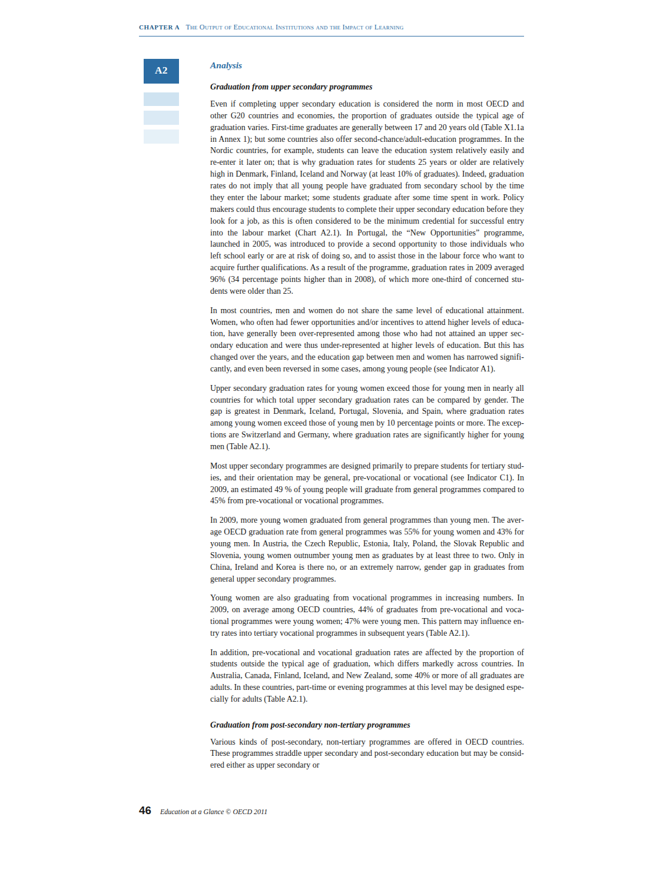Chapter A The Output of Educational Institutions and the Impact of Learning
A2
Analysis
Graduation from upper secondary programmes
Even if completing upper secondary education is considered the norm in most OECD and other G20 countries and economies, the proportion of graduates outside the typical age of graduation varies. First-time graduates are generally between 17 and 20 years old (Table X1.1a in Annex 1); but some countries also offer second-chance/adult-education programmes. In the Nordic countries, for example, students can leave the education system relatively easily and re-enter it later on; that is why graduation rates for students 25 years or older are relatively high in Denmark, Finland, Iceland and Norway (at least 10% of graduates). Indeed, graduation rates do not imply that all young people have graduated from secondary school by the time they enter the labour market; some students graduate after some time spent in work. Policy makers could thus encourage students to complete their upper secondary education before they look for a job, as this is often considered to be the minimum credential for successful entry into the labour market (Chart A2.1). In Portugal, the “New Opportunities” programme, launched in 2005, was introduced to provide a second opportunity to those individuals who left school early or are at risk of doing so, and to assist those in the labour force who want to acquire further qualifications. As a result of the programme, graduation rates in 2009 averaged 96% (34 percentage points higher than in 2008), of which more one-third of concerned students were older than 25.
In most countries, men and women do not share the same level of educational attainment. Women, who often had fewer opportunities and/or incentives to attend higher levels of education, have generally been over-represented among those who had not attained an upper secondary education and were thus under-represented at higher levels of education. But this has changed over the years, and the education gap between men and women has narrowed significantly, and even been reversed in some cases, among young people (see Indicator A1).
Upper secondary graduation rates for young women exceed those for young men in nearly all countries for which total upper secondary graduation rates can be compared by gender. The gap is greatest in Denmark, Iceland, Portugal, Slovenia, and Spain, where graduation rates among young women exceed those of young men by 10 percentage points or more. The exceptions are Switzerland and Germany, where graduation rates are significantly higher for young men (Table A2.1).
Most upper secondary programmes are designed primarily to prepare students for tertiary studies, and their orientation may be general, pre-vocational or vocational (see Indicator C1). In 2009, an estimated 49 % of young people will graduate from general programmes compared to 45% from pre-vocational or vocational programmes.
In 2009, more young women graduated from general programmes than young men. The average OECD graduation rate from general programmes was 55% for young women and 43% for young men. In Austria, the Czech Republic, Estonia, Italy, Poland, the Slovak Republic and Slovenia, young women outnumber young men as graduates by at least three to two. Only in China, Ireland and Korea is there no, or an extremely narrow, gender gap in graduates from general upper secondary programmes.
Young women are also graduating from vocational programmes in increasing numbers. In 2009, on average among OECD countries, 44% of graduates from pre-vocational and vocational programmes were young women; 47% were young men. This pattern may influence entry rates into tertiary vocational programmes in subsequent years (Table A2.1).
In addition, pre-vocational and vocational graduation rates are affected by the proportion of students outside the typical age of graduation, which differs markedly across countries. In Australia, Canada, Finland, Iceland, and New Zealand, some 40% or more of all graduates are adults. In these countries, part-time or evening programmes at this level may be designed especially for adults (Table A2.1).
Graduation from post-secondary non-tertiary programmes
Various kinds of post-secondary, non-tertiary programmes are offered in OECD countries. These programmes straddle upper secondary and post-secondary education but may be considered either as upper secondary or
46 Education at a Glance © OECD 2011